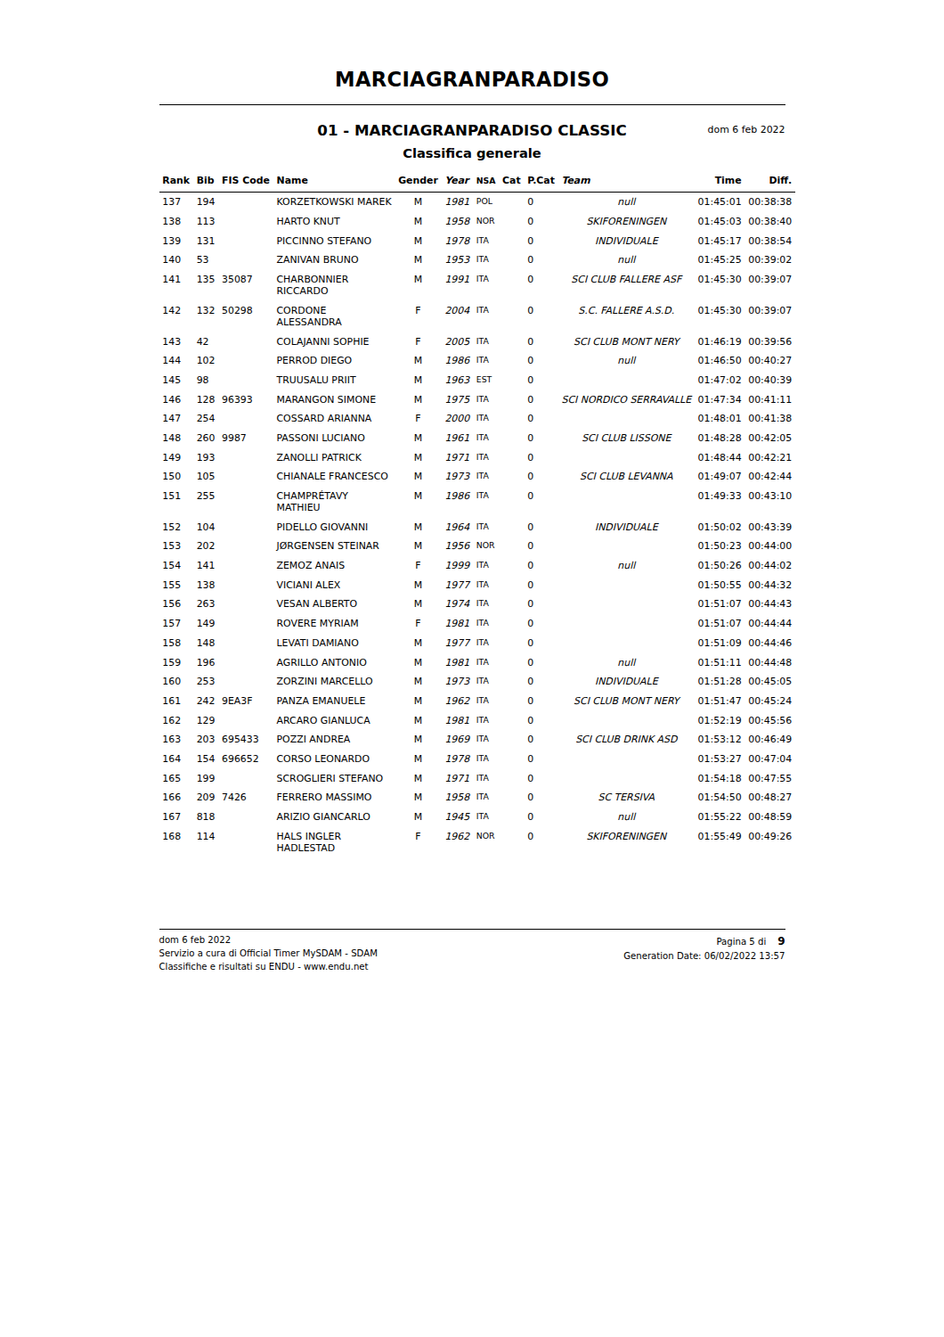MARCIAGRANPARADISO
01 - MARCIAGRANPARADISO CLASSIC
dom 6 feb 2022
Classifica generale
| Rank | Bib | FIS Code | Name | Gender | Year | NSA | Cat | P.Cat | Team | Time | Diff. |
| --- | --- | --- | --- | --- | --- | --- | --- | --- | --- | --- | --- |
| 137 | 194 | | KORZETKOWSKI MAREK | M | 1981 | POL | | 0 | null | 01:45:01 | 00:38:38 |
| 138 | 113 | | HARTO KNUT | M | 1958 | NOR | | 0 | SKIFORENINGEN | 01:45:03 | 00:38:40 |
| 139 | 131 | | PICCINNO STEFANO | M | 1978 | ITA | | 0 | INDIVIDUALE | 01:45:17 | 00:38:54 |
| 140 | 53 | | ZANIVAN BRUNO | M | 1953 | ITA | | 0 | null | 01:45:25 | 00:39:02 |
| 141 | 135 | 35087 | CHARBONNIER RICCARDO | M | 1991 | ITA | | 0 | SCI CLUB FALLERE ASF | 01:45:30 | 00:39:07 |
| 142 | 132 | 50298 | CORDONE ALESSANDRA | F | 2004 | ITA | | 0 | S.C. FALLERE A.S.D. | 01:45:30 | 00:39:07 |
| 143 | 42 | | COLAJANNI SOPHIE | F | 2005 | ITA | | 0 | SCI CLUB MONT NERY | 01:46:19 | 00:39:56 |
| 144 | 102 | | PERROD DIEGO | M | 1986 | ITA | | 0 | null | 01:46:50 | 00:40:27 |
| 145 | 98 | | TRUUSALU PRIIT | M | 1963 | EST | | 0 | | 01:47:02 | 00:40:39 |
| 146 | 128 | 96393 | MARANGON SIMONE | M | 1975 | ITA | | 0 | SCI NORDICO SERRAVALLE | 01:47:34 | 00:41:11 |
| 147 | 254 | | COSSARD ARIANNA | F | 2000 | ITA | | 0 | | 01:48:01 | 00:41:38 |
| 148 | 260 | 9987 | PASSONI LUCIANO | M | 1961 | ITA | | 0 | SCI CLUB LISSONE | 01:48:28 | 00:42:05 |
| 149 | 193 | | ZANOLLI PATRICK | M | 1971 | ITA | | 0 | | 01:48:44 | 00:42:21 |
| 150 | 105 | | CHIANALE FRANCESCO | M | 1973 | ITA | | 0 | SCI CLUB LEVANNA | 01:49:07 | 00:42:44 |
| 151 | 255 | | CHAMPRÉTAVY MATHIEU | M | 1986 | ITA | | 0 | | 01:49:33 | 00:43:10 |
| 152 | 104 | | PIDELLO GIOVANNI | M | 1964 | ITA | | 0 | INDIVIDUALE | 01:50:02 | 00:43:39 |
| 153 | 202 | | JØRGENSEN STEINAR | M | 1956 | NOR | | 0 | | 01:50:23 | 00:44:00 |
| 154 | 141 | | ZEMOZ ANAIS | F | 1999 | ITA | | 0 | null | 01:50:26 | 00:44:02 |
| 155 | 138 | | VICIANI ALEX | M | 1977 | ITA | | 0 | | 01:50:55 | 00:44:32 |
| 156 | 263 | | VESAN ALBERTO | M | 1974 | ITA | | 0 | | 01:51:07 | 00:44:43 |
| 157 | 149 | | ROVERE MYRIAM | F | 1981 | ITA | | 0 | | 01:51:07 | 00:44:44 |
| 158 | 148 | | LEVATI DAMIANO | M | 1977 | ITA | | 0 | | 01:51:09 | 00:44:46 |
| 159 | 196 | | AGRILLO ANTONIO | M | 1981 | ITA | | 0 | null | 01:51:11 | 00:44:48 |
| 160 | 253 | | ZORZINI MARCELLO | M | 1973 | ITA | | 0 | INDIVIDUALE | 01:51:28 | 00:45:05 |
| 161 | 242 | 9EA3F | PANZA EMANUELE | M | 1962 | ITA | | 0 | SCI CLUB MONT NERY | 01:51:47 | 00:45:24 |
| 162 | 129 | | ARCARO GIANLUCA | M | 1981 | ITA | | 0 | | 01:52:19 | 00:45:56 |
| 163 | 203 | 695433 | POZZI ANDREA | M | 1969 | ITA | | 0 | SCI CLUB DRINK ASD | 01:53:12 | 00:46:49 |
| 164 | 154 | 696652 | CORSO LEONARDO | M | 1978 | ITA | | 0 | | 01:53:27 | 00:47:04 |
| 165 | 199 | | SCROGLIERI STEFANO | M | 1971 | ITA | | 0 | | 01:54:18 | 00:47:55 |
| 166 | 209 | 7426 | FERRERO MASSIMO | M | 1958 | ITA | | 0 | SC TERSIVA | 01:54:50 | 00:48:27 |
| 167 | 818 | | ARIZIO GIANCARLO | M | 1945 | ITA | | 0 | null | 01:55:22 | 00:48:59 |
| 168 | 114 | | HALS INGLER HADLESTAD | F | 1962 | NOR | | 0 | SKIFORENINGEN | 01:55:49 | 00:49:26 |
dom 6 feb 2022
Servizio a cura di Official Timer MySDAM - SDAM
Classifiche e risultati su ENDU - www.endu.net
Pagina 5 di 9
Generation Date: 06/02/2022 13:57